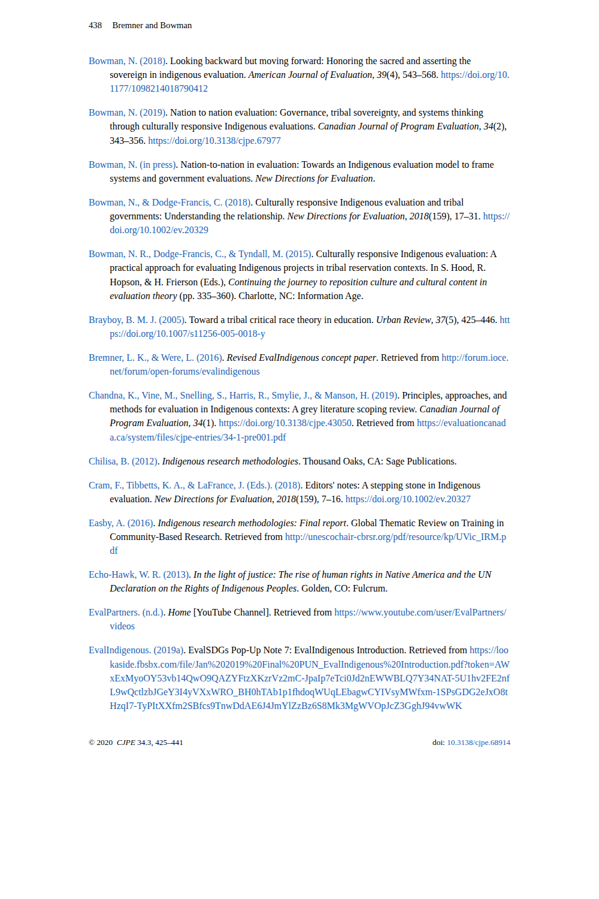438 Bremner and Bowman
Bowman, N. (2018). Looking backward but moving forward: Honoring the sacred and asserting the sovereign in indigenous evaluation. American Journal of Evaluation, 39(4), 543–568. https://doi.org/10.1177/1098214018790412
Bowman, N. (2019). Nation to nation evaluation: Governance, tribal sovereignty, and systems thinking through culturally responsive Indigenous evaluations. Canadian Journal of Program Evaluation, 34(2), 343–356. https://doi.org/10.3138/cjpe.67977
Bowman, N. (in press). Nation-to-nation in evaluation: Towards an Indigenous evaluation model to frame systems and government evaluations. New Directions for Evaluation.
Bowman, N., & Dodge-Francis, C. (2018). Culturally responsive Indigenous evaluation and tribal governments: Understanding the relationship. New Directions for Evaluation, 2018(159), 17–31. https://doi.org/10.1002/ev.20329
Bowman, N. R., Dodge-Francis, C., & Tyndall, M. (2015). Culturally responsive Indigenous evaluation: A practical approach for evaluating Indigenous projects in tribal reservation contexts. In S. Hood, R. Hopson, & H. Frierson (Eds.), Continuing the journey to reposition culture and cultural content in evaluation theory (pp. 335–360). Charlotte, NC: Information Age.
Brayboy, B. M. J. (2005). Toward a tribal critical race theory in education. Urban Review, 37(5), 425–446. https://doi.org/10.1007/s11256-005-0018-y
Bremner, L. K., & Were, L. (2016). Revised EvalIndigenous concept paper. Retrieved from http://forum.ioce.net/forum/open-forums/evalindigenous
Chandna, K., Vine, M., Snelling, S., Harris, R., Smylie, J., & Manson, H. (2019). Principles, approaches, and methods for evaluation in Indigenous contexts: A grey literature scoping review. Canadian Journal of Program Evaluation, 34(1). https://doi.org/10.3138/cjpe.43050. Retrieved from https://evaluationcanada.ca/system/files/cjpe-entries/34-1-pre001.pdf
Chilisa, B. (2012). Indigenous research methodologies. Thousand Oaks, CA: Sage Publications.
Cram, F., Tibbetts, K. A., & LaFrance, J. (Eds.). (2018). Editors' notes: A stepping stone in Indigenous evaluation. New Directions for Evaluation, 2018(159), 7–16. https://doi.org/10.1002/ev.20327
Easby, A. (2016). Indigenous research methodologies: Final report. Global Thematic Review on Training in Community-Based Research. Retrieved from http://unescochair-cbrsr.org/pdf/resource/kp/UVic_IRM.pdf
Echo-Hawk, W. R. (2013). In the light of justice: The rise of human rights in Native America and the UN Declaration on the Rights of Indigenous Peoples. Golden, CO: Fulcrum.
EvalPartners. (n.d.). Home [YouTube Channel]. Retrieved from https://www.youtube.com/user/EvalPartners/videos
EvalIndigenous. (2019a). EvalSDGs Pop-Up Note 7: EvalIndigenous Introduction. Retrieved from https://lookaside.fbsbx.com/file/Jan%202019%20Final%20PUN_EvalIndigenous%20Introduction.pdf?token=AWxExMyoOY53vb14QwO9QAZYFtzXKzrVz2mC-JpaIp7eTci0Jd2nEWWBLQ7Y34NAT-5U1hv2FE2nfL9wQctlzbJGeY3I4yVXxWRO_BH0hTAb1p1fhdoqWUqLEbagwCYIVsyMWfxm-1SPsGDG2eJxO8tHzqI7-TyPItXXfm2SBfcs9TnwDdAE6J4JmYlZzBz6S8Mk3MgWVOpJcZ3GghJ94vwWK
© 2020 CJPE 34.3, 425–441 doi: 10.3138/cjpe.68914